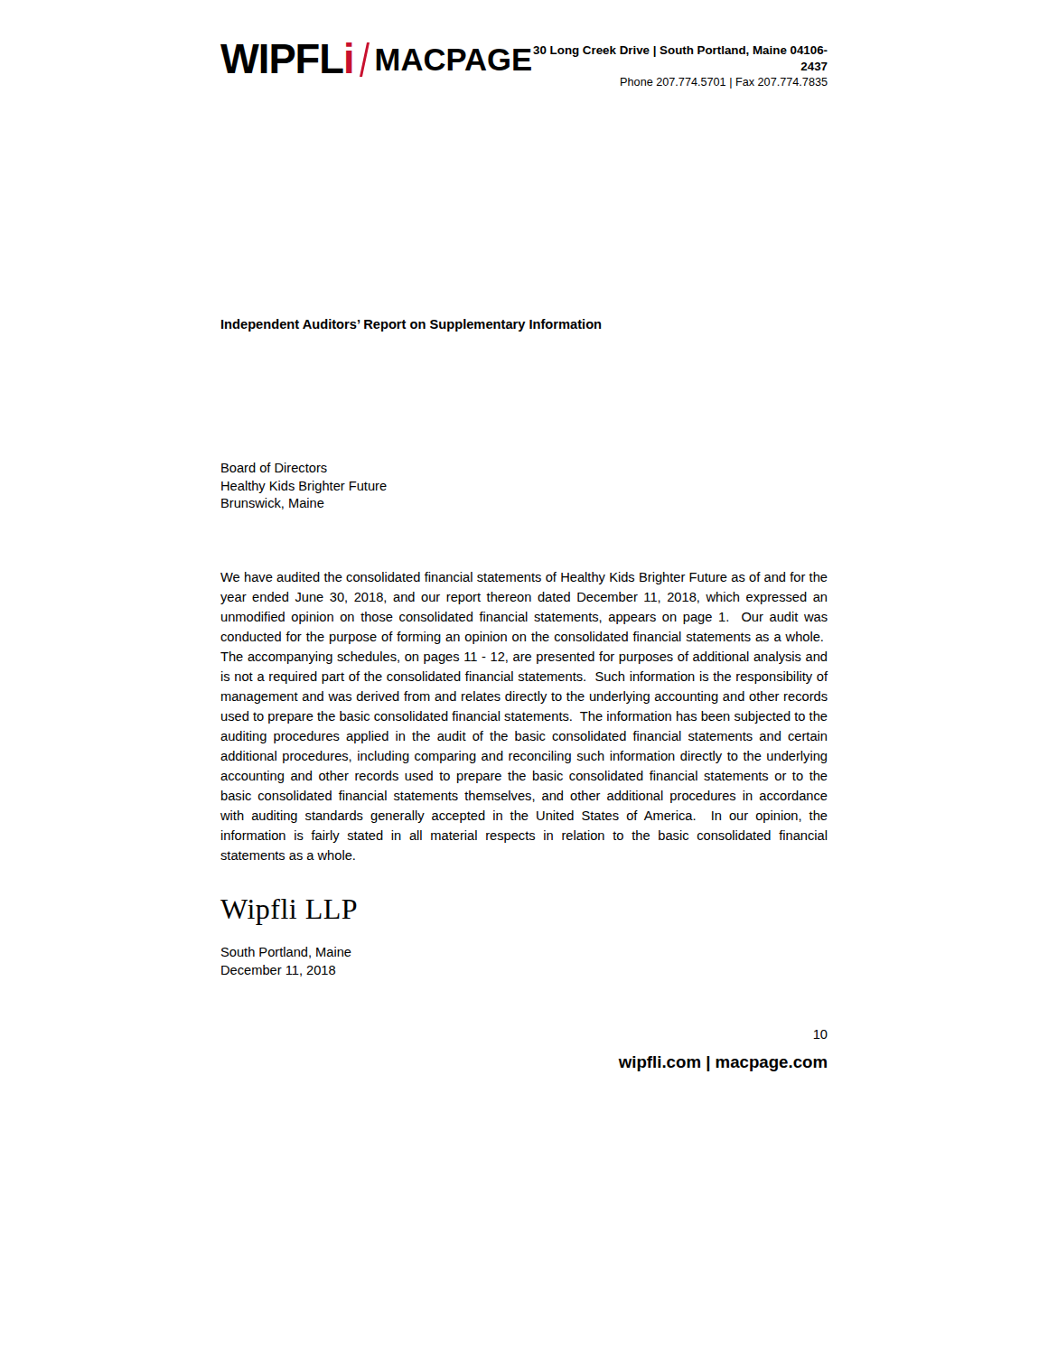WIPFLi MACPAGE
30 Long Creek Drive | South Portland, Maine 04106-2437
Phone 207.774.5701 | Fax 207.774.7835
Independent Auditors’ Report on Supplementary Information
Board of Directors
Healthy Kids Brighter Future
Brunswick, Maine
We have audited the consolidated financial statements of Healthy Kids Brighter Future as of and for the year ended June 30, 2018, and our report thereon dated December 11, 2018, which expressed an unmodified opinion on those consolidated financial statements, appears on page 1. Our audit was conducted for the purpose of forming an opinion on the consolidated financial statements as a whole. The accompanying schedules, on pages 11 - 12, are presented for purposes of additional analysis and is not a required part of the consolidated financial statements. Such information is the responsibility of management and was derived from and relates directly to the underlying accounting and other records used to prepare the basic consolidated financial statements. The information has been subjected to the auditing procedures applied in the audit of the basic consolidated financial statements and certain additional procedures, including comparing and reconciling such information directly to the underlying accounting and other records used to prepare the basic consolidated financial statements or to the basic consolidated financial statements themselves, and other additional procedures in accordance with auditing standards generally accepted in the United States of America. In our opinion, the information is fairly stated in all material respects in relation to the basic consolidated financial statements as a whole.
Wipfli LLP
South Portland, Maine
December 11, 2018
10
wipfli.com | macpage.com